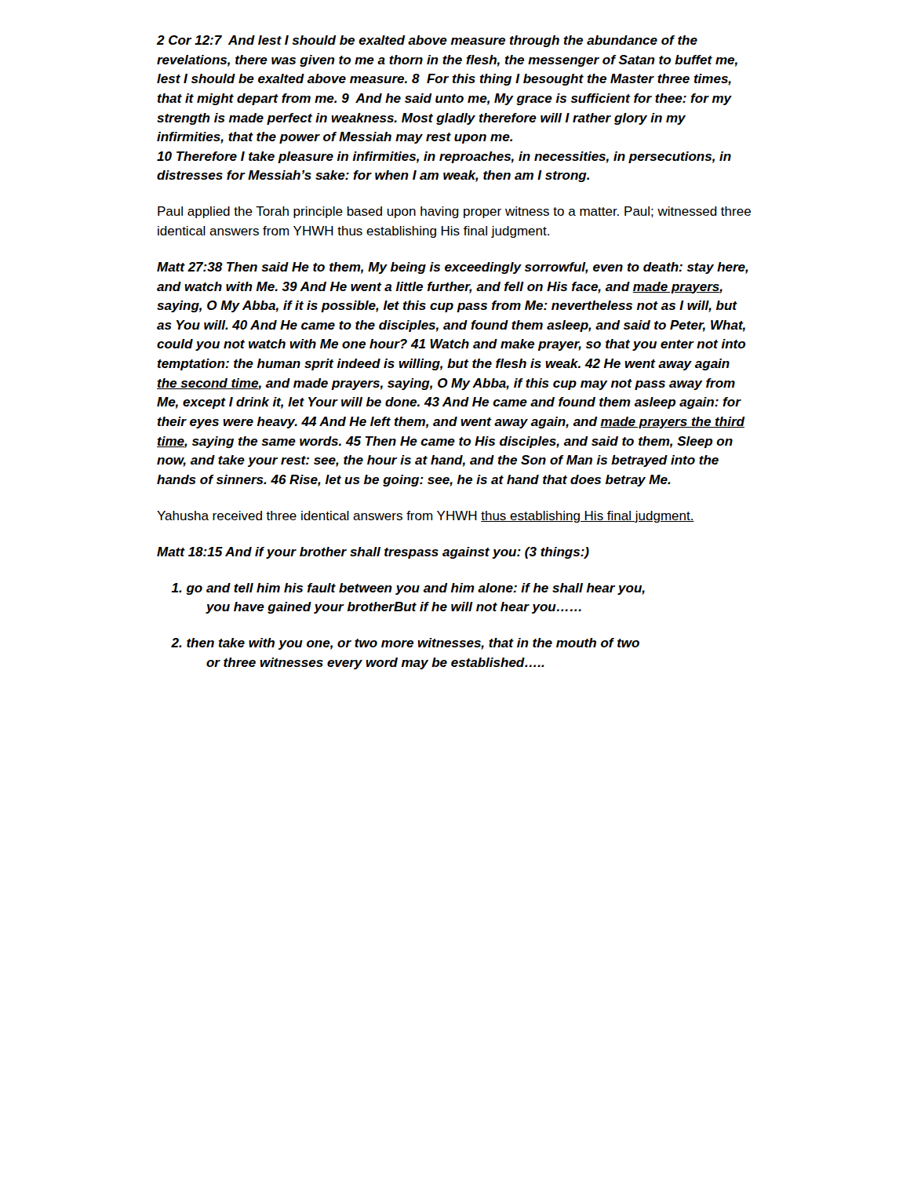2 Cor 12:7 And lest I should be exalted above measure through the abundance of the revelations, there was given to me a thorn in the flesh, the messenger of Satan to buffet me, lest I should be exalted above measure. 8 For this thing I besought the Master three times, that it might depart from me. 9 And he said unto me, My grace is sufficient for thee: for my strength is made perfect in weakness. Most gladly therefore will I rather glory in my infirmities, that the power of Messiah may rest upon me.
10 Therefore I take pleasure in infirmities, in reproaches, in necessities, in persecutions, in distresses for Messiah’s sake: for when I am weak, then am I strong.
Paul applied the Torah principle based upon having proper witness to a matter. Paul; witnessed three identical answers from YHWH thus establishing His final judgment.
Matt 27:38 Then said He to them, My being is exceedingly sorrowful, even to death: stay here, and watch with Me. 39 And He went a little further, and fell on His face, and made prayers, saying, O My Abba, if it is possible, let this cup pass from Me: nevertheless not as I will, but as You will. 40 And He came to the disciples, and found them asleep, and said to Peter, What, could you not watch with Me one hour? 41 Watch and make prayer, so that you enter not into temptation: the human sprit indeed is willing, but the flesh is weak. 42 He went away again the second time, and made prayers, saying, O My Abba, if this cup may not pass away from Me, except I drink it, let Your will be done. 43 And He came and found them asleep again: for their eyes were heavy. 44 And He left them, and went away again, and made prayers the third time, saying the same words. 45 Then He came to His disciples, and said to them, Sleep on now, and take your rest: see, the hour is at hand, and the Son of Man is betrayed into the hands of sinners. 46 Rise, let us be going: see, he is at hand that does betray Me.
Yahusha received three identical answers from YHWH thus establishing His final judgment.
Matt 18:15 And if your brother shall trespass against you: (3 things:)
go and tell him his fault between you and him alone: if he shall hear you, you have gained your brotherBut if he will not hear you……
then take with you one, or two more witnesses, that in the mouth of two or three witnesses every word may be established…..